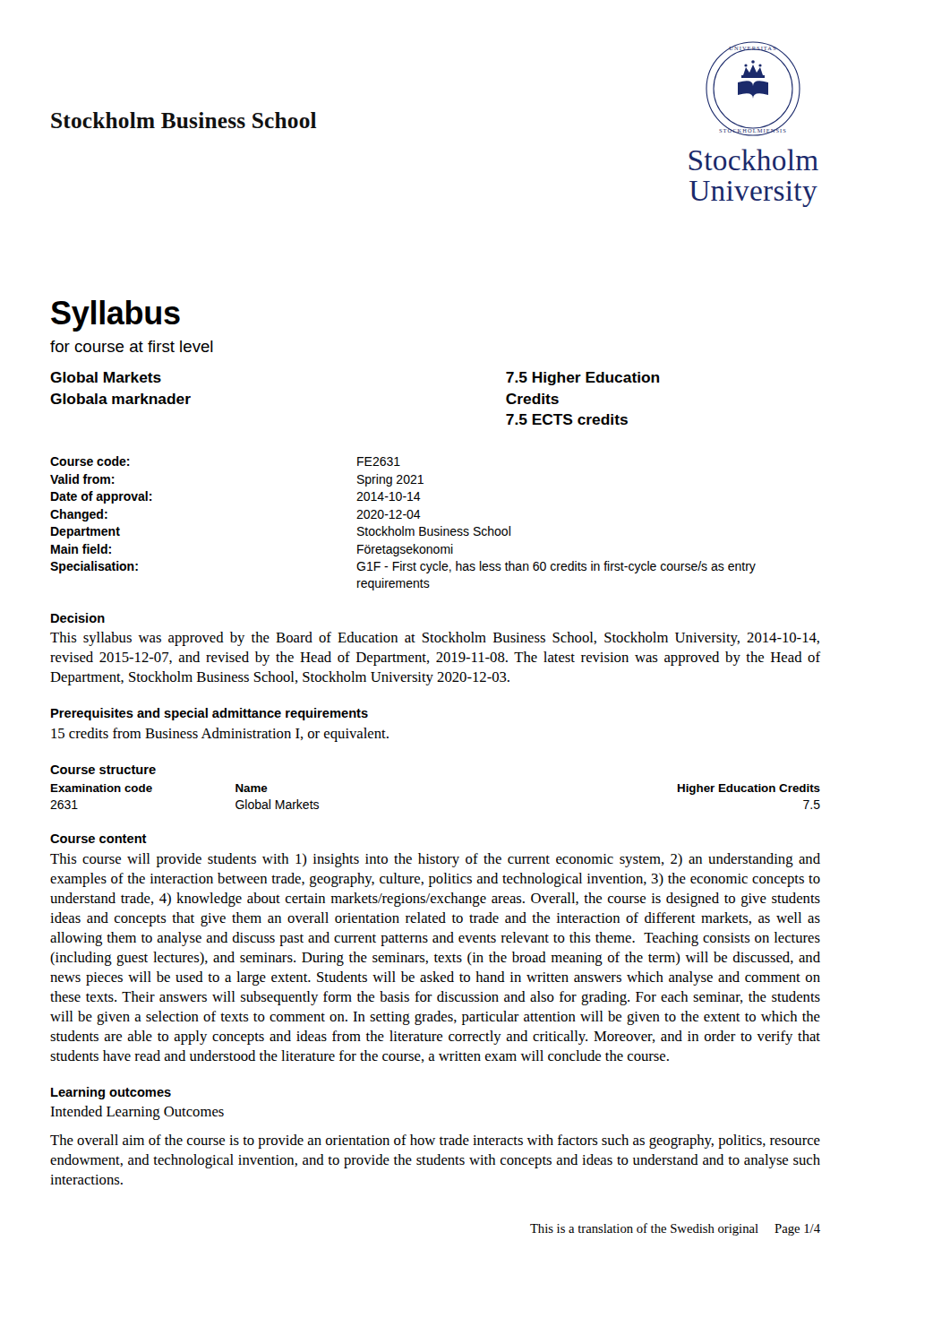Stockholm Business School
UNIVERSITAS STOCKHOLMIENSIS
Stockholm University
Syllabus
for course at first level
| Global Markets | 7.5 Higher Education |
| Globala marknader | Credits |
| | 7.5 ECTS credits |
| Course code: | FE2631 |
| Valid from: | Spring 2021 |
| Date of approval: | 2014-10-14 |
| Changed: | 2020-12-04 |
| Department | Stockholm Business School |
| Main field: | Företagsekonomi |
| Specialisation: | G1F - First cycle, has less than 60 credits in first-cycle course/s as entry requirements |
Decision
This syllabus was approved by the Board of Education at Stockholm Business School, Stockholm University, 2014-10-14, revised 2015-12-07, and revised by the Head of Department, 2019-11-08. The latest revision was approved by the Head of Department, Stockholm Business School, Stockholm University 2020-12-03.
Prerequisites and special admittance requirements
15 credits from Business Administration I, or equivalent.
Course structure
| Examination code | Name | Higher Education Credits |
| --- | --- | --- |
| 2631 | Global Markets | 7.5 |
Course content
This course will provide students with 1) insights into the history of the current economic system, 2) an understanding and examples of the interaction between trade, geography, culture, politics and technological invention, 3) the economic concepts to understand trade, 4) knowledge about certain markets/regions/exchange areas. Overall, the course is designed to give students ideas and concepts that give them an overall orientation related to trade and the interaction of different markets, as well as allowing them to analyse and discuss past and current patterns and events relevant to this theme. Teaching consists on lectures (including guest lectures), and seminars. During the seminars, texts (in the broad meaning of the term) will be discussed, and news pieces will be used to a large extent. Students will be asked to hand in written answers which analyse and comment on these texts. Their answers will subsequently form the basis for discussion and also for grading. For each seminar, the students will be given a selection of texts to comment on. In setting grades, particular attention will be given to the extent to which the students are able to apply concepts and ideas from the literature correctly and critically. Moreover, and in order to verify that students have read and understood the literature for the course, a written exam will conclude the course.
Learning outcomes
Intended Learning Outcomes
The overall aim of the course is to provide an orientation of how trade interacts with factors such as geography, politics, resource endowment, and technological invention, and to provide the students with concepts and ideas to understand and to analyse such interactions.
This is a translation of the Swedish originalPage 1/4